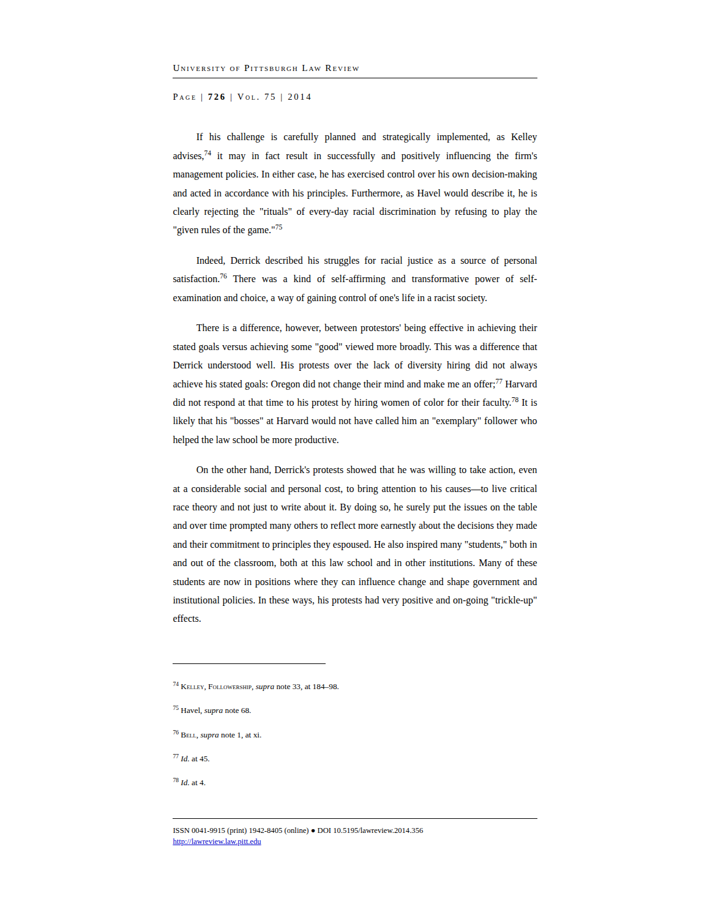University of Pittsburgh Law Review
Page | 726 | Vol. 75 | 2014
If his challenge is carefully planned and strategically implemented, as Kelley advises,74 it may in fact result in successfully and positively influencing the firm's management policies. In either case, he has exercised control over his own decision-making and acted in accordance with his principles. Furthermore, as Havel would describe it, he is clearly rejecting the "rituals" of every-day racial discrimination by refusing to play the "given rules of the game."75
Indeed, Derrick described his struggles for racial justice as a source of personal satisfaction.76 There was a kind of self-affirming and transformative power of self-examination and choice, a way of gaining control of one's life in a racist society.
There is a difference, however, between protestors' being effective in achieving their stated goals versus achieving some "good" viewed more broadly. This was a difference that Derrick understood well. His protests over the lack of diversity hiring did not always achieve his stated goals: Oregon did not change their mind and make me an offer;77 Harvard did not respond at that time to his protest by hiring women of color for their faculty.78 It is likely that his "bosses" at Harvard would not have called him an "exemplary" follower who helped the law school be more productive.
On the other hand, Derrick's protests showed that he was willing to take action, even at a considerable social and personal cost, to bring attention to his causes—to live critical race theory and not just to write about it. By doing so, he surely put the issues on the table and over time prompted many others to reflect more earnestly about the decisions they made and their commitment to principles they espoused. He also inspired many "students," both in and out of the classroom, both at this law school and in other institutions. Many of these students are now in positions where they can influence change and shape government and institutional policies. In these ways, his protests had very positive and on-going "trickle-up" effects.
74 Kelley, Followership, supra note 33, at 184–98.
75 Havel, supra note 68.
76 Bell, supra note 1, at xi.
77 Id. at 45.
78 Id. at 4.
ISSN 0041-9915 (print) 1942-8405 (online) ● DOI 10.5195/lawreview.2014.356
http://lawreview.law.pitt.edu